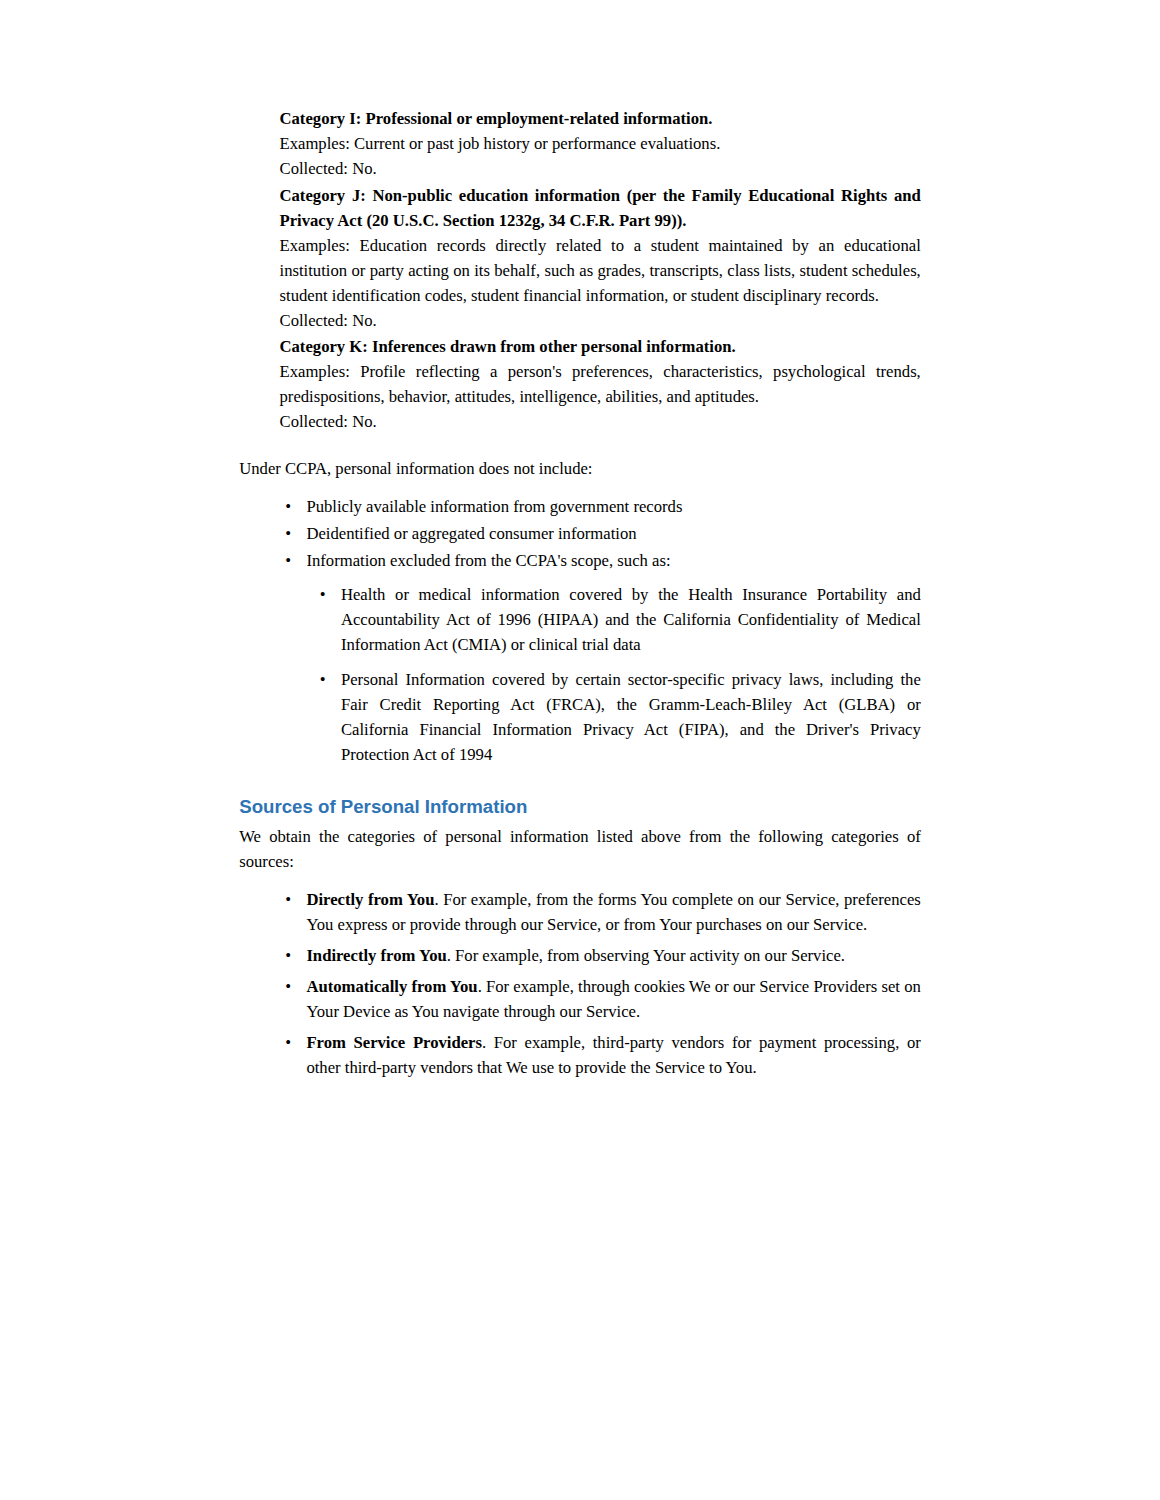Category I: Professional or employment-related information.
Examples: Current or past job history or performance evaluations.
Collected: No.
Category J: Non-public education information (per the Family Educational Rights and Privacy Act (20 U.S.C. Section 1232g, 34 C.F.R. Part 99)).
Examples: Education records directly related to a student maintained by an educational institution or party acting on its behalf, such as grades, transcripts, class lists, student schedules, student identification codes, student financial information, or student disciplinary records.
Collected: No.
Category K: Inferences drawn from other personal information.
Examples: Profile reflecting a person's preferences, characteristics, psychological trends, predispositions, behavior, attitudes, intelligence, abilities, and aptitudes.
Collected: No.
Under CCPA, personal information does not include:
Publicly available information from government records
Deidentified or aggregated consumer information
Information excluded from the CCPA's scope, such as:
Health or medical information covered by the Health Insurance Portability and Accountability Act of 1996 (HIPAA) and the California Confidentiality of Medical Information Act (CMIA) or clinical trial data
Personal Information covered by certain sector-specific privacy laws, including the Fair Credit Reporting Act (FRCA), the Gramm-Leach-Bliley Act (GLBA) or California Financial Information Privacy Act (FIPA), and the Driver's Privacy Protection Act of 1994
Sources of Personal Information
We obtain the categories of personal information listed above from the following categories of sources:
Directly from You. For example, from the forms You complete on our Service, preferences You express or provide through our Service, or from Your purchases on our Service.
Indirectly from You. For example, from observing Your activity on our Service.
Automatically from You. For example, through cookies We or our Service Providers set on Your Device as You navigate through our Service.
From Service Providers. For example, third-party vendors for payment processing, or other third-party vendors that We use to provide the Service to You.